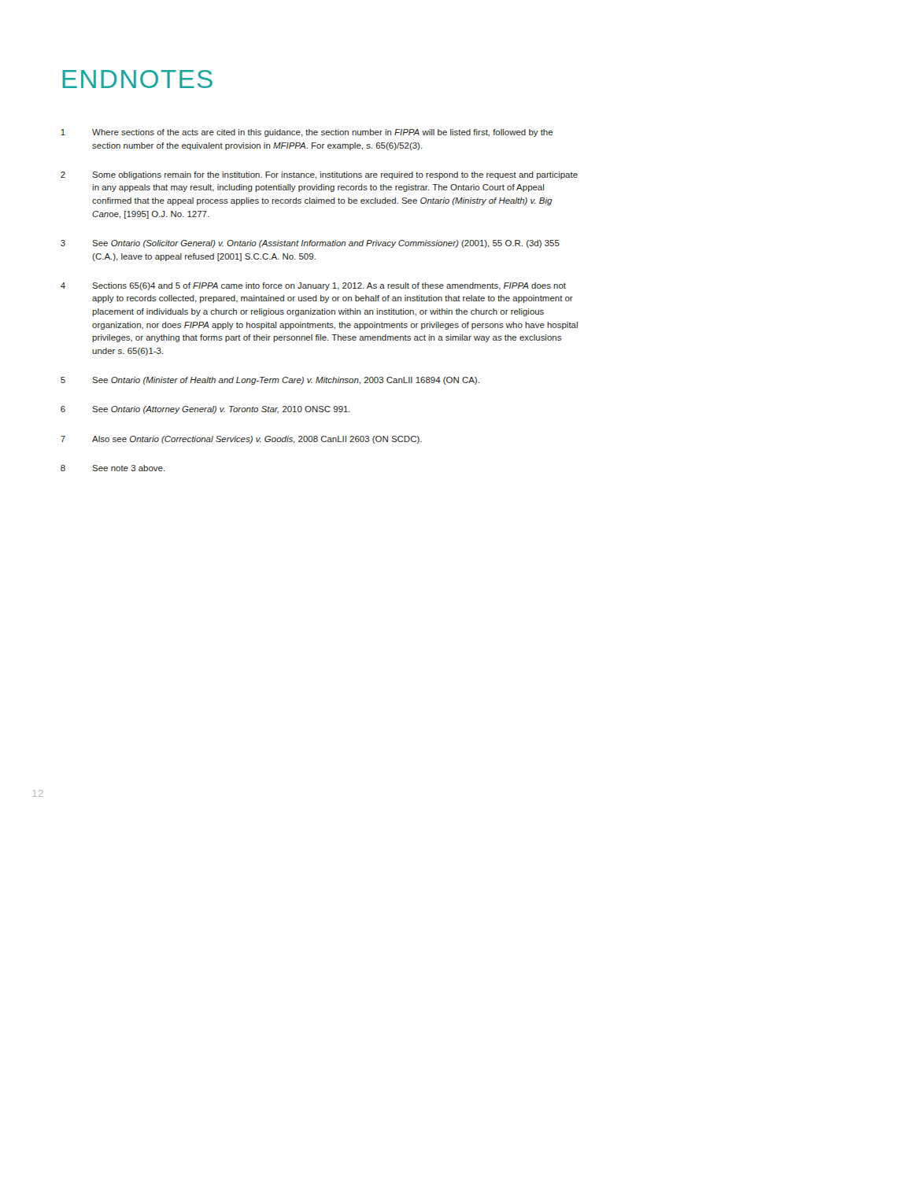Endnotes
| 1 | Where sections of the acts are cited in this guidance, the section number in FIPPA will be listed first, followed by the section number of the equivalent provision in MFIPPA . For example, s. 65(6)/52(3). |
| 2 | Some obligations remain for the institution. For instance, institutions are required to respond to the request and participate in any appeals that may result, including potentially providing records to the registrar. The Ontario Court of Appeal confirmed that the appeal process applies to records claimed to be excluded. See Ontario (Ministry of Health) v. Big Can oe, [1995] O.J. No. 1277. |
| 3 | See Ontario (Solicitor General) v. Ontario (Assistant Information and Privacy Commissioner) (2001), 55 O.R. (3d) 355 (C.A.), leave to appeal refused [2001] S.C.C.A. No. 509. |
| 4 | Sections 65(6)4 and 5 of FIPPA came into force on January 1, 2012. As a result of these amendments, FIPPA does not apply to records collected, prepared, maintained or used by or on behalf of an institution that relate to the appointment or placement of individuals by a church or religious organization within an institution, or within the church or religious organization, nor does FIPPA apply to hospital appointments, the appointments or privileges of persons who have hospital privileges, or anything that forms part of their personnel file. These amendments act in a similar way as the exclusions under s. 65(6)1-3. |
| 5 | See Ontario (Minister of Health and Long-Term Care) v. Mitchinson , 2003 CanLII 16894 (ON CA). |
| 6 | See Ontario (Attorney General) v. Toronto Star, 2010 ONSC 991 . |
| 7 | Also see Ontario (Correctional Services) v. Goodis, 2008 CanLII 2603 (ON SCDC). |
| 8 | See note 3 above. |
12